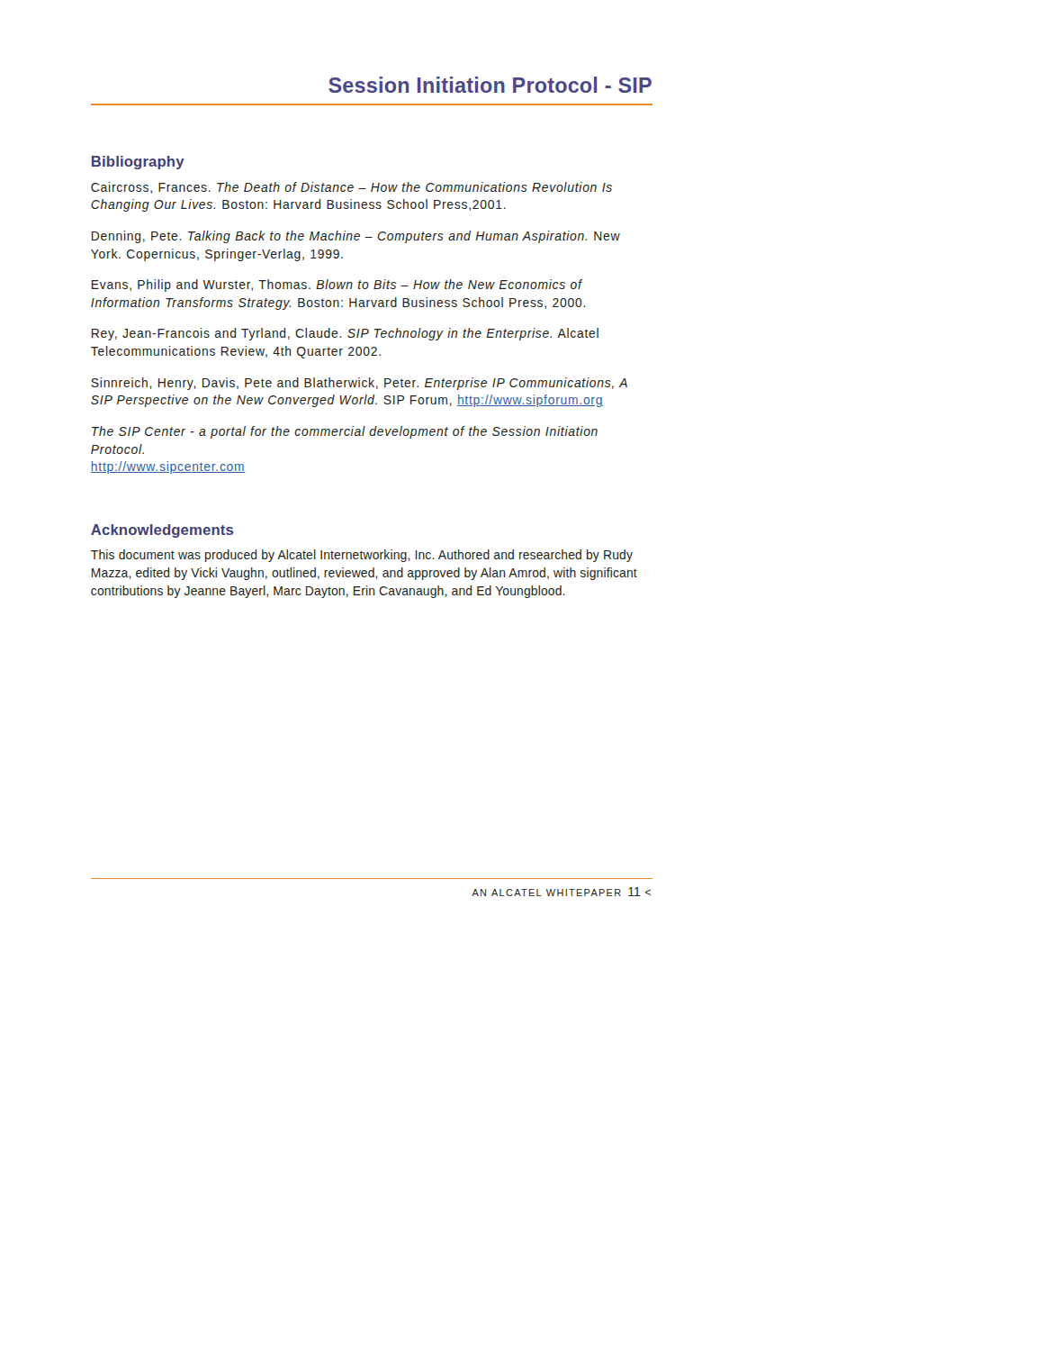Session Initiation Protocol - SIP
Bibliography
Caircross, Frances. The Death of Distance – How the Communications Revolution Is Changing Our Lives. Boston: Harvard Business School Press,2001.
Denning, Pete. Talking Back to the Machine – Computers and Human Aspiration. New York. Copernicus, Springer-Verlag, 1999.
Evans, Philip and Wurster, Thomas. Blown to Bits – How the New Economics of Information Transforms Strategy. Boston: Harvard Business School Press, 2000.
Rey, Jean-Francois and Tyrland, Claude. SIP Technology in the Enterprise. Alcatel Telecommunications Review, 4th Quarter 2002.
Sinnreich, Henry, Davis, Pete and Blatherwick, Peter. Enterprise IP Communications, A SIP Perspective on the New Converged World. SIP Forum, http://www.sipforum.org
The SIP Center - a portal for the commercial development of the Session Initiation Protocol.
http://www.sipcenter.com
Acknowledgements
This document was produced by Alcatel Internetworking, Inc. Authored and researched by Rudy Mazza, edited by Vicki Vaughn, outlined, reviewed, and approved by Alan Amrod, with significant contributions by Jeanne Bayerl, Marc Dayton, Erin Cavanaugh, and Ed Youngblood.
AN ALCATEL WHITEPAPER11<